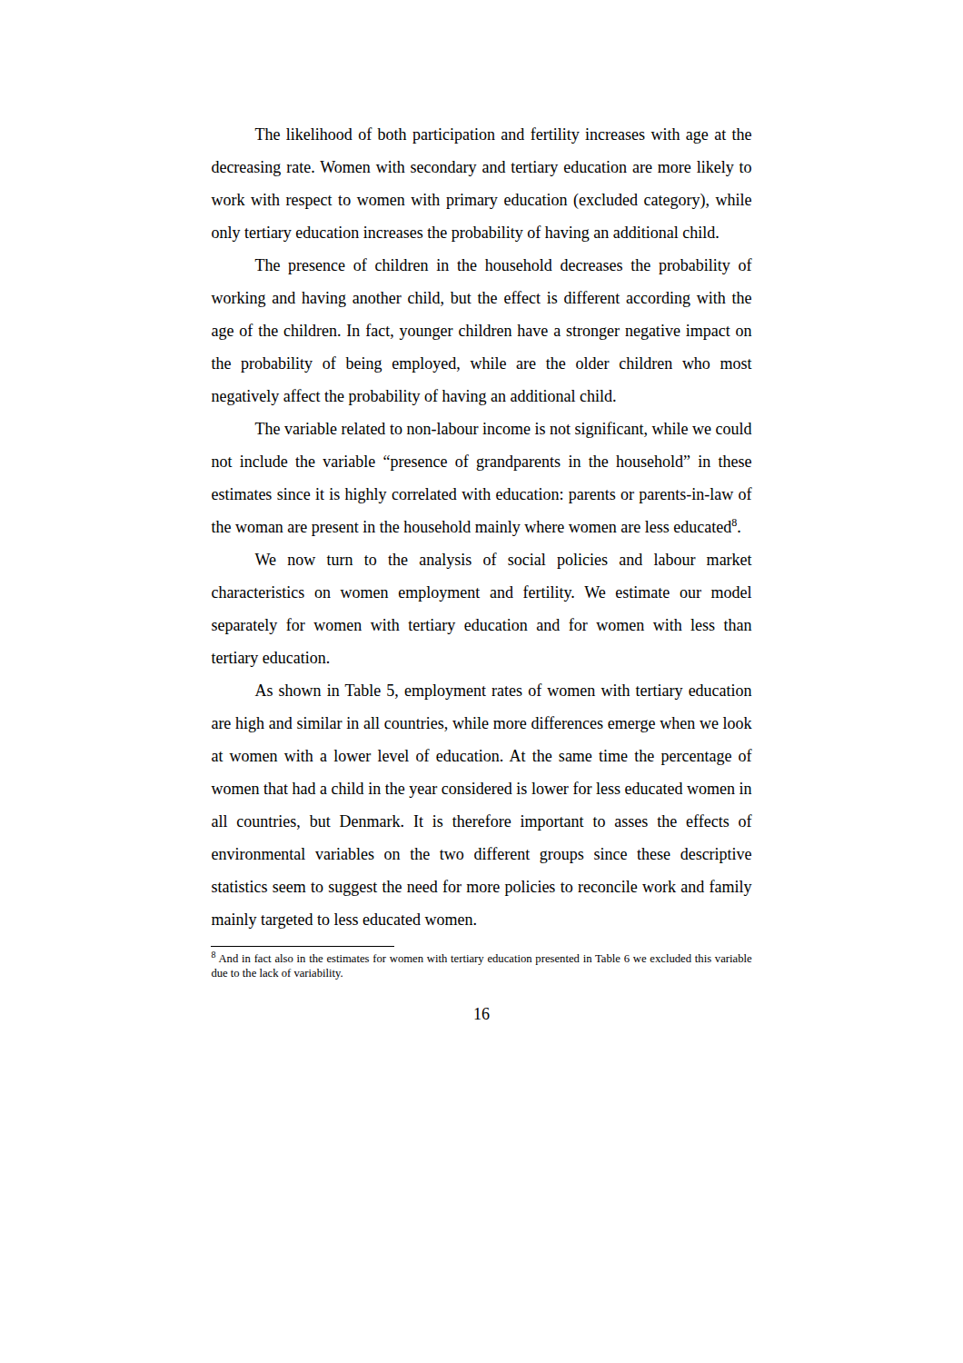The likelihood of both participation and fertility increases with age at the decreasing rate. Women with secondary and tertiary education are more likely to work with respect to women with primary education (excluded category), while only tertiary education increases the probability of having an additional child.
The presence of children in the household decreases the probability of working and having another child, but the effect is different according with the age of the children. In fact, younger children have a stronger negative impact on the probability of being employed, while are the older children who most negatively affect the probability of having an additional child.
The variable related to non-labour income is not significant, while we could not include the variable “presence of grandparents in the household” in these estimates since it is highly correlated with education: parents or parents-in-law of the woman are present in the household mainly where women are less educated8.
We now turn to the analysis of social policies and labour market characteristics on women employment and fertility. We estimate our model separately for women with tertiary education and for women with less than tertiary education.
As shown in Table 5, employment rates of women with tertiary education are high and similar in all countries, while more differences emerge when we look at women with a lower level of education. At the same time the percentage of women that had a child in the year considered is lower for less educated women in all countries, but Denmark. It is therefore important to asses the effects of environmental variables on the two different groups since these descriptive statistics seem to suggest the need for more policies to reconcile work and family mainly targeted to less educated women.
8 And in fact also in the estimates for women with tertiary education presented in Table 6 we excluded this variable due to the lack of variability.
16